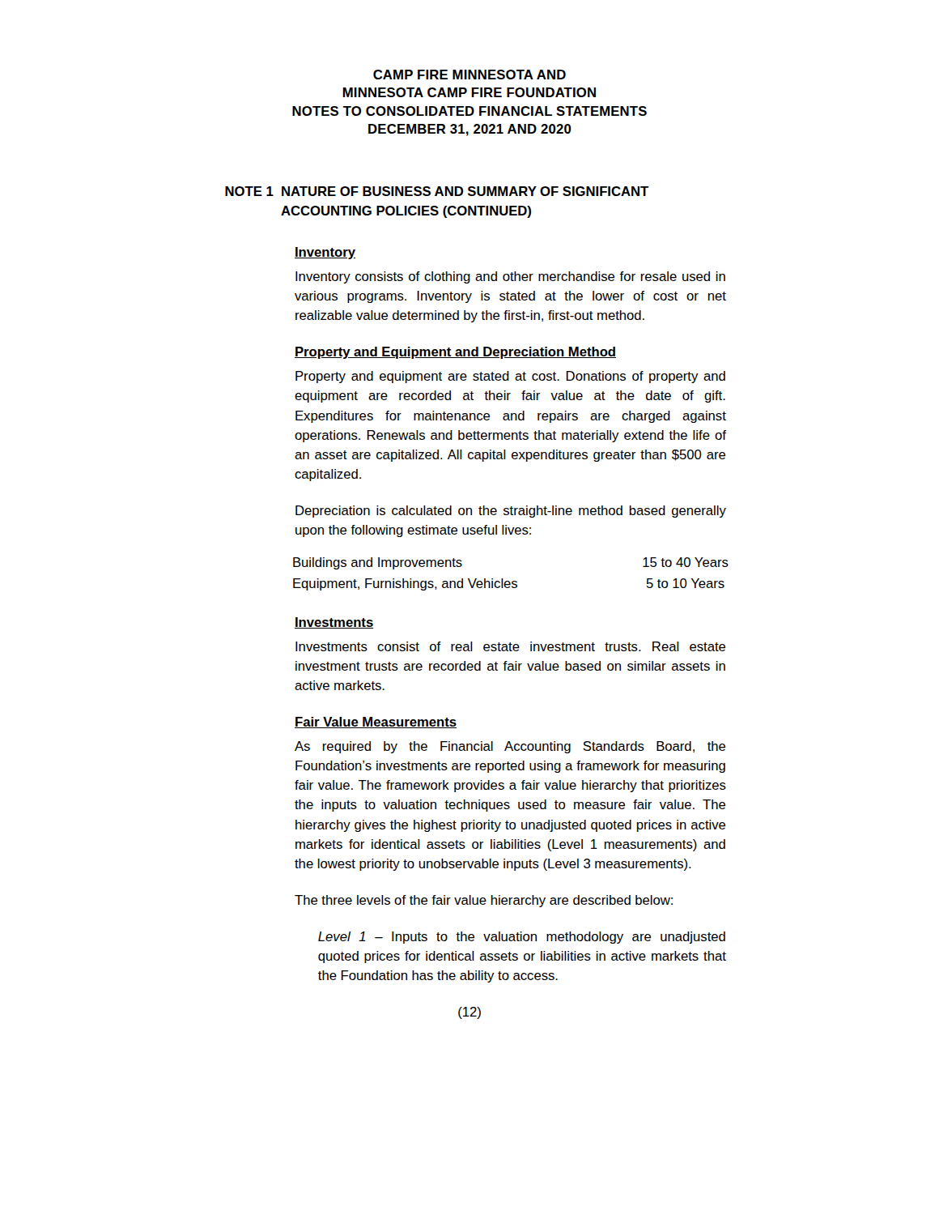CAMP FIRE MINNESOTA AND
MINNESOTA CAMP FIRE FOUNDATION
NOTES TO CONSOLIDATED FINANCIAL STATEMENTS
DECEMBER 31, 2021 AND 2020
NOTE 1
NATURE OF BUSINESS AND SUMMARY OF SIGNIFICANT ACCOUNTING POLICIES (CONTINUED)
Inventory
Inventory consists of clothing and other merchandise for resale used in various programs. Inventory is stated at the lower of cost or net realizable value determined by the first-in, first-out method.
Property and Equipment and Depreciation Method
Property and equipment are stated at cost. Donations of property and equipment are recorded at their fair value at the date of gift. Expenditures for maintenance and repairs are charged against operations. Renewals and betterments that materially extend the life of an asset are capitalized. All capital expenditures greater than $500 are capitalized.
Depreciation is calculated on the straight-line method based generally upon the following estimate useful lives:
| Buildings and Improvements | 15 to 40 Years |
| Equipment, Furnishings, and Vehicles | 5 to 10 Years |
Investments
Investments consist of real estate investment trusts. Real estate investment trusts are recorded at fair value based on similar assets in active markets.
Fair Value Measurements
As required by the Financial Accounting Standards Board, the Foundation’s investments are reported using a framework for measuring fair value. The framework provides a fair value hierarchy that prioritizes the inputs to valuation techniques used to measure fair value. The hierarchy gives the highest priority to unadjusted quoted prices in active markets for identical assets or liabilities (Level 1 measurements) and the lowest priority to unobservable inputs (Level 3 measurements).
The three levels of the fair value hierarchy are described below:
Level 1 – Inputs to the valuation methodology are unadjusted quoted prices for identical assets or liabilities in active markets that the Foundation has the ability to access.
(12)